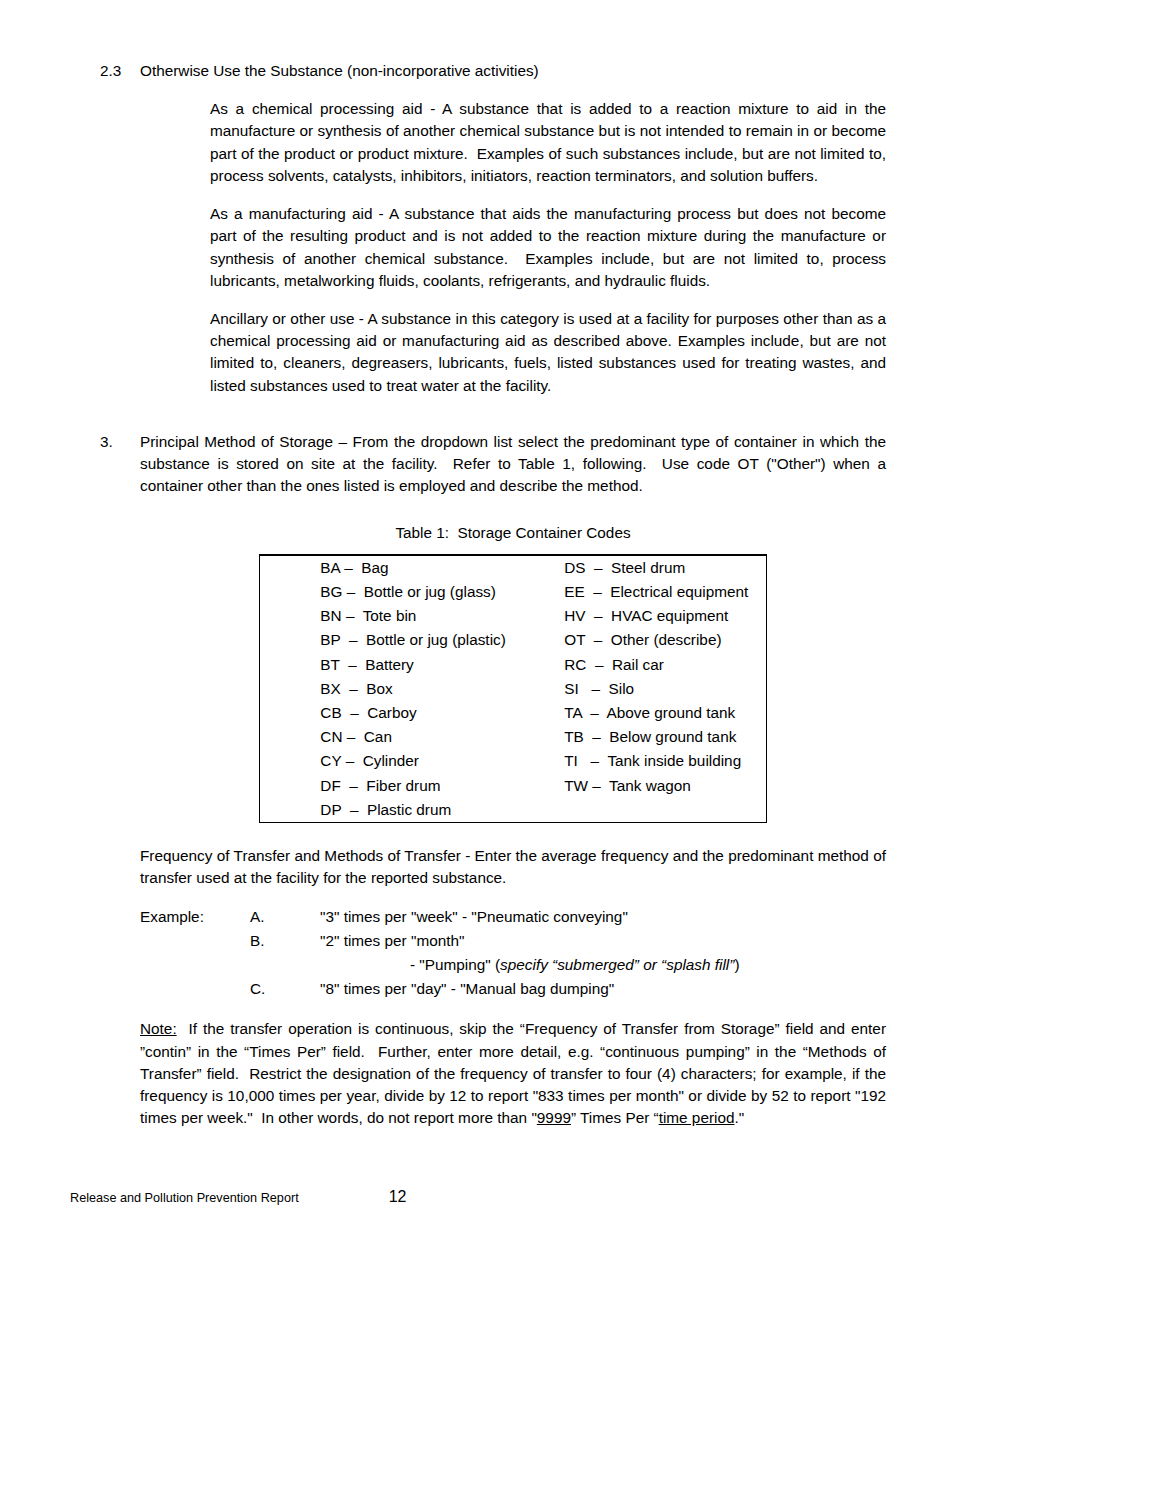2.3
Otherwise Use the Substance (non-incorporative activities)
As a chemical processing aid - A substance that is added to a reaction mixture to aid in the manufacture or synthesis of another chemical substance but is not intended to remain in or become part of the product or product mixture. Examples of such substances include, but are not limited to, process solvents, catalysts, inhibitors, initiators, reaction terminators, and solution buffers.
As a manufacturing aid - A substance that aids the manufacturing process but does not become part of the resulting product and is not added to the reaction mixture during the manufacture or synthesis of another chemical substance. Examples include, but are not limited to, process lubricants, metalworking fluids, coolants, refrigerants, and hydraulic fluids.
Ancillary or other use - A substance in this category is used at a facility for purposes other than as a chemical processing aid or manufacturing aid as described above. Examples include, but are not limited to, cleaners, degreasers, lubricants, fuels, listed substances used for treating wastes, and listed substances used to treat water at the facility.
3.
Principal Method of Storage – From the dropdown list select the predominant type of container in which the substance is stored on site at the facility. Refer to Table 1, following. Use code OT ("Other") when a container other than the ones listed is employed and describe the method.
Table 1: Storage Container Codes
| BA – Bag | DS – Steel drum |
| BG – Bottle or jug (glass) | EE – Electrical equipment |
| BN – Tote bin | HV – HVAC equipment |
| BP – Bottle or jug (plastic) | OT – Other (describe) |
| BT – Battery | RC – Rail car |
| BX – Box | SI – Silo |
| CB – Carboy | TA – Above ground tank |
| CN – Can | TB – Below ground tank |
| CY – Cylinder | TI – Tank inside building |
| DF – Fiber drum | TW – Tank wagon |
| DP – Plastic drum | |
Frequency of Transfer and Methods of Transfer - Enter the average frequency and the predominant method of transfer used at the facility for the reported substance.
| Example: | A. | "3" times per "week" - "Pneumatic conveying" |
| | B. | "2" times per "month" |
| | | - "Pumping" ( specify “submerged” or “splash fill” ) |
| | C. | "8" times per "day" - "Manual bag dumping" |
Note: If the transfer operation is continuous, skip the “Frequency of Transfer from Storage” field and enter ”contin” in the “Times Per” field. Further, enter more detail, e.g. “continuous pumping” in the “Methods of Transfer” field. Restrict the designation of the frequency of transfer to four (4) characters; for example, if the frequency is 10,000 times per year, divide by 12 to report "833 times per month" or divide by 52 to report "192 times per week." In other words, do not report more than "9999” Times Per “time period."
Release and Pollution Prevention Report
12